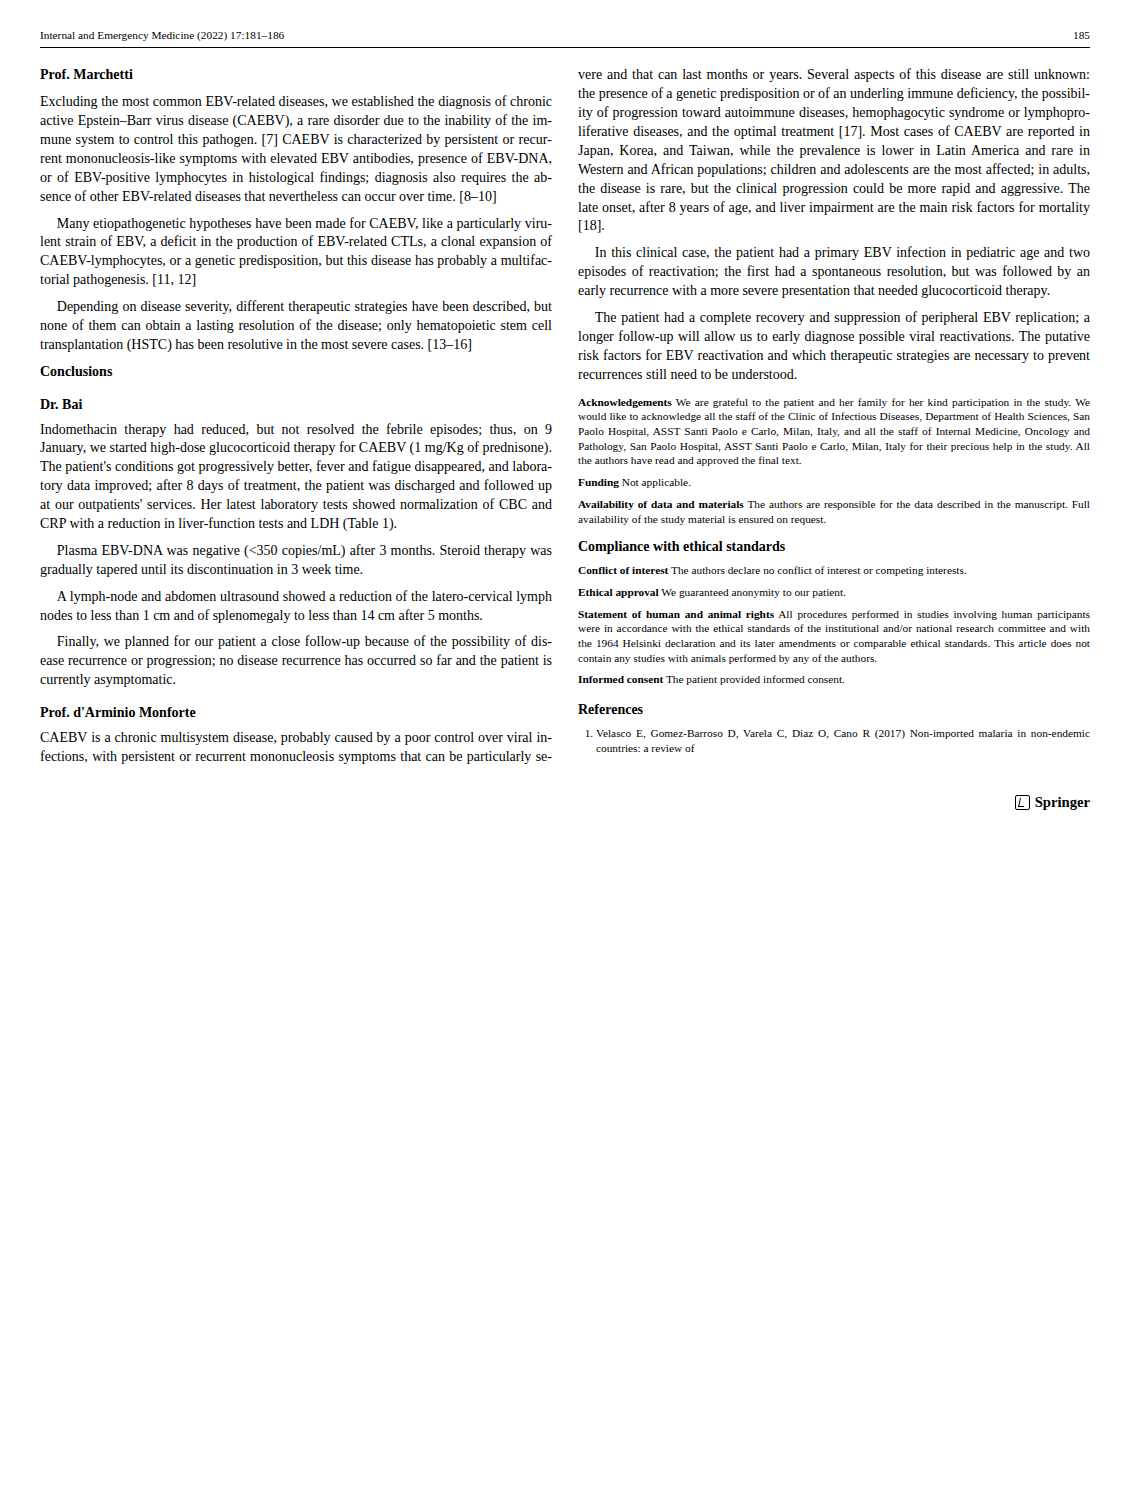Internal and Emergency Medicine (2022) 17:181–186 185
Prof. Marchetti
Excluding the most common EBV-related diseases, we established the diagnosis of chronic active Epstein–Barr virus disease (CAEBV), a rare disorder due to the inability of the immune system to control this pathogen. [7] CAEBV is characterized by persistent or recurrent mononucleosis-like symptoms with elevated EBV antibodies, presence of EBV-DNA, or of EBV-positive lymphocytes in histological findings; diagnosis also requires the absence of other EBV-related diseases that nevertheless can occur over time. [8–10]
Many etiopathogenetic hypotheses have been made for CAEBV, like a particularly virulent strain of EBV, a deficit in the production of EBV-related CTLs, a clonal expansion of CAEBV-lymphocytes, or a genetic predisposition, but this disease has probably a multifactorial pathogenesis. [11, 12]
Depending on disease severity, different therapeutic strategies have been described, but none of them can obtain a lasting resolution of the disease; only hematopoietic stem cell transplantation (HSTC) has been resolutive in the most severe cases. [13–16]
Conclusions
Dr. Bai
Indomethacin therapy had reduced, but not resolved the febrile episodes; thus, on 9 January, we started high-dose glucocorticoid therapy for CAEBV (1 mg/Kg of prednisone). The patient's conditions got progressively better, fever and fatigue disappeared, and laboratory data improved; after 8 days of treatment, the patient was discharged and followed up at our outpatients' services. Her latest laboratory tests showed normalization of CBC and CRP with a reduction in liver-function tests and LDH (Table 1).
Plasma EBV-DNA was negative (<350 copies/mL) after 3 months. Steroid therapy was gradually tapered until its discontinuation in 3 week time.
A lymph-node and abdomen ultrasound showed a reduction of the latero-cervical lymph nodes to less than 1 cm and of splenomegaly to less than 14 cm after 5 months.
Finally, we planned for our patient a close follow-up because of the possibility of disease recurrence or progression; no disease recurrence has occurred so far and the patient is currently asymptomatic.
Prof. d'Arminio Monforte
CAEBV is a chronic multisystem disease, probably caused by a poor control over viral infections, with persistent or recurrent mononucleosis symptoms that can be particularly severe and that can last months or years. Several aspects of this disease are still unknown: the presence of a genetic predisposition or of an underling immune deficiency, the possibility of progression toward autoimmune diseases, hemophagocytic syndrome or lymphoproliferative diseases, and the optimal treatment [17]. Most cases of CAEBV are reported in Japan, Korea, and Taiwan, while the prevalence is lower in Latin America and rare in Western and African populations; children and adolescents are the most affected; in adults, the disease is rare, but the clinical progression could be more rapid and aggressive. The late onset, after 8 years of age, and liver impairment are the main risk factors for mortality [18].
In this clinical case, the patient had a primary EBV infection in pediatric age and two episodes of reactivation; the first had a spontaneous resolution, but was followed by an early recurrence with a more severe presentation that needed glucocorticoid therapy.
The patient had a complete recovery and suppression of peripheral EBV replication; a longer follow-up will allow us to early diagnose possible viral reactivations. The putative risk factors for EBV reactivation and which therapeutic strategies are necessary to prevent recurrences still need to be understood.
Acknowledgements We are grateful to the patient and her family for her kind participation in the study. We would like to acknowledge all the staff of the Clinic of Infectious Diseases, Department of Health Sciences, San Paolo Hospital, ASST Santi Paolo e Carlo, Milan, Italy, and all the staff of Internal Medicine, Oncology and Pathology, San Paolo Hospital, ASST Santi Paolo e Carlo, Milan, Italy for their precious help in the study. All the authors have read and approved the final text.
Funding Not applicable.
Availability of data and materials The authors are responsible for the data described in the manuscript. Full availability of the study material is ensured on request.
Compliance with ethical standards
Conflict of interest The authors declare no conflict of interest or competing interests.
Ethical approval We guaranteed anonymity to our patient.
Statement of human and animal rights All procedures performed in studies involving human participants were in accordance with the ethical standards of the institutional and/or national research committee and with the 1964 Helsinki declaration and its later amendments or comparable ethical standards. This article does not contain any studies with animals performed by any of the authors.
Informed consent The patient provided informed consent.
References
Velasco E, Gomez-Barroso D, Varela C, Diaz O, Cano R (2017) Non-imported malaria in non-endemic countries: a review of
Springer